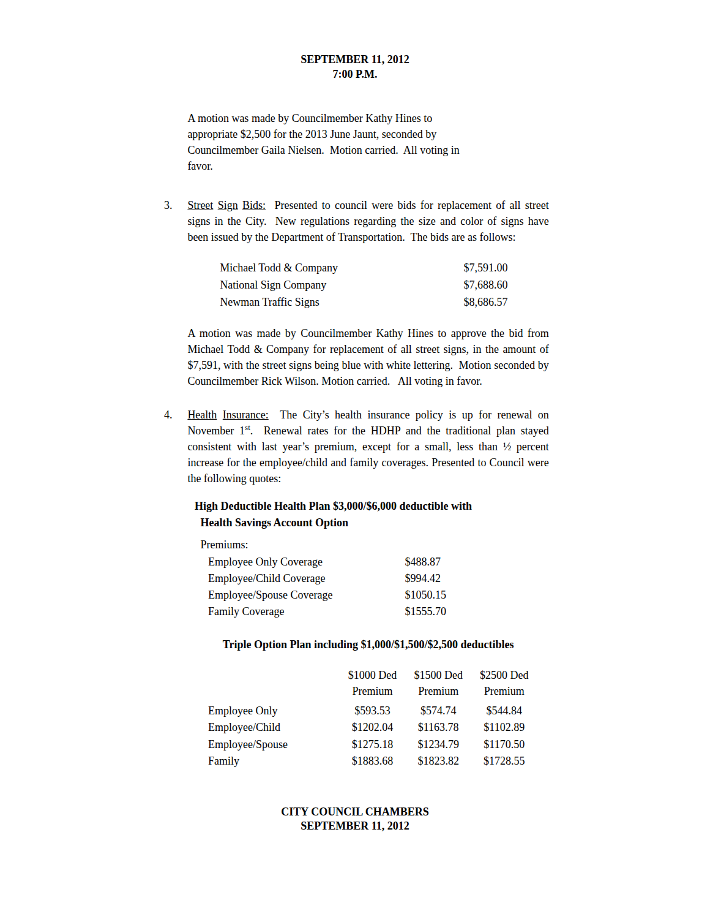SEPTEMBER 11, 2012
7:00 P.M.
A motion was made by Councilmember Kathy Hines to appropriate $2,500 for the 2013 June Jaunt, seconded by Councilmember Gaila Nielsen. Motion carried. All voting in favor.
3.
Street Sign Bids: Presented to council were bids for replacement of all street signs in the City. New regulations regarding the size and color of signs have been issued by the Department of Transportation. The bids are as follows:
| Michael Todd & Company | $7,591.00 |
| National Sign Company | $7,688.60 |
| Newman Traffic Signs | $8,686.57 |
A motion was made by Councilmember Kathy Hines to approve the bid from Michael Todd & Company for replacement of all street signs, in the amount of $7,591, with the street signs being blue with white lettering. Motion seconded by Councilmember Rick Wilson. Motion carried. All voting in favor.
4.
Health Insurance: The City’s health insurance policy is up for renewal on November 1st. Renewal rates for the HDHP and the traditional plan stayed consistent with last year’s premium, except for a small, less than ½ percent increase for the employee/child and family coverages. Presented to Council were the following quotes:
High Deductible Health Plan $3,000/$6,000 deductible with
Health Savings Account Option
Premiums:
| Employee Only Coverage | $488.87 |
| Employee/Child Coverage | $994.42 |
| Employee/Spouse Coverage | $1050.15 |
| Family Coverage | $1555.70 |
Triple Option Plan including $1,000/$1,500/$2,500 deductibles
| | $1000 Ded | $1500 Ded | $2500 Ded |
| | Premium | Premium | Premium |
| Employee Only | $593.53 | $574.74 | $544.84 |
| Employee/Child | $1202.04 | $1163.78 | $1102.89 |
| Employee/Spouse | $1275.18 | $1234.79 | $1170.50 |
| Family | $1883.68 | $1823.82 | $1728.55 |
CITY COUNCIL CHAMBERS
SEPTEMBER 11, 2012